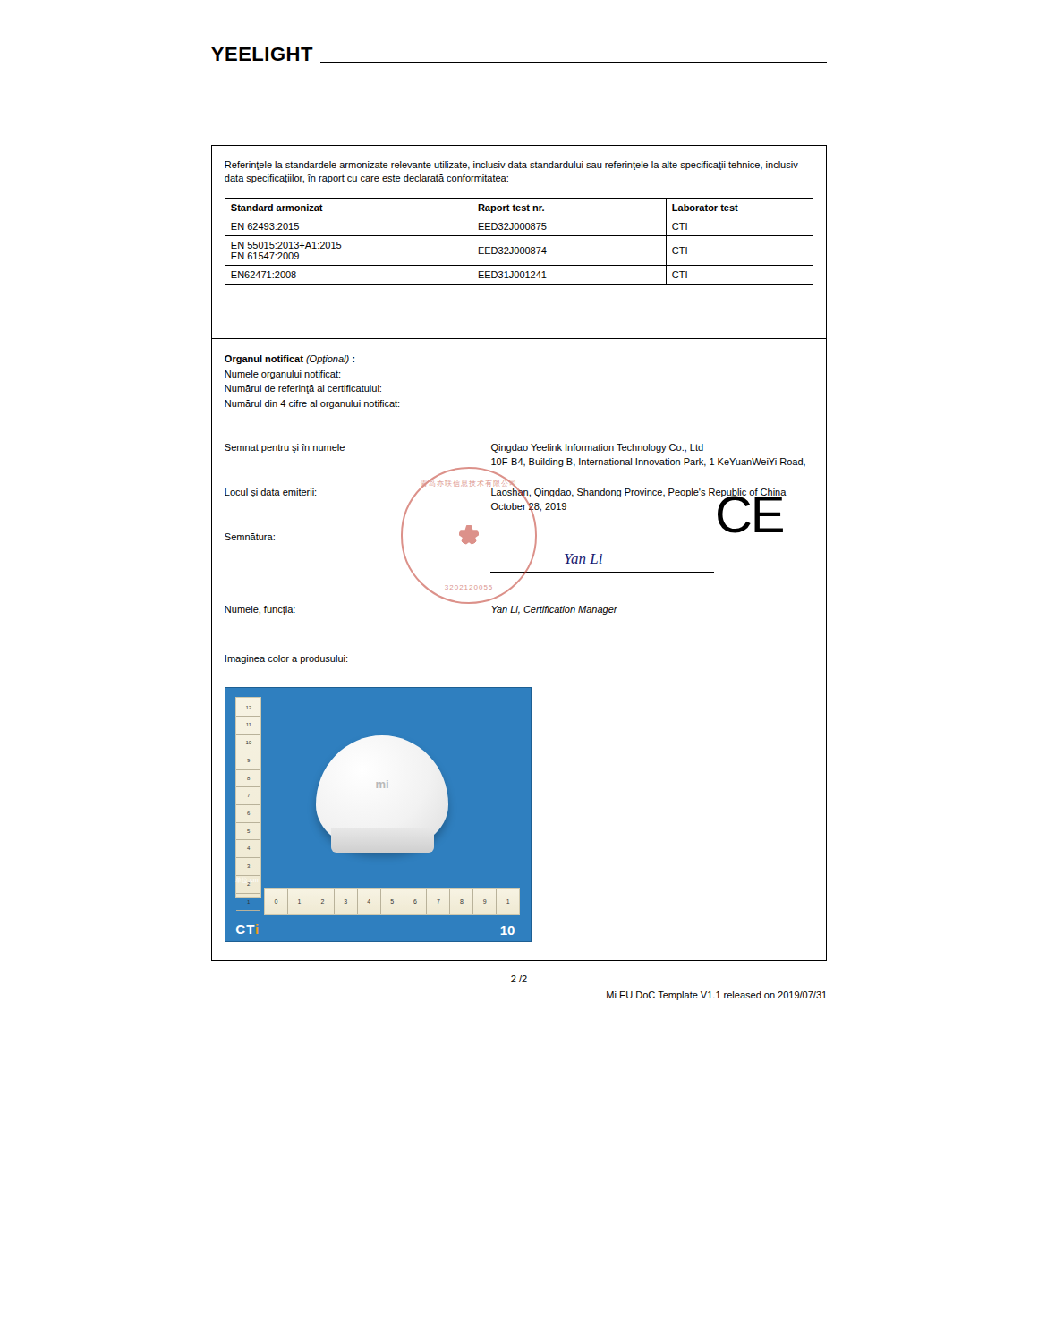YEELIGHT
Referinţele la standardele armonizate relevante utilizate, inclusiv data standardului sau referinţele la alte specificaţii tehnice, inclusiv data specificaţiilor, în raport cu care este declarată conformitatea:
| Standard armonizat | Raport test nr. | Laborator test |
| --- | --- | --- |
| EN 62493:2015 | EED32J000875 | CTI |
| EN 55015:2013+A1:2015 EN 61547:2009 | EED32J000874 | CTI |
| EN62471:2008 | EED31J001241 | CTI |
Organul notificat (Opţional) :
Numele organului notificat:
Numărul de referinţă al certificatului:
Numărul din 4 cifre al organului notificat:
CE
Semnat pentru şi în numele
Qingdao Yeelink Information Technology Co., Ltd
10F-B4, Building B, International Innovation Park, 1 KeYuanWeiYi Road,
Locul şi data emiterii:
Laoshan, Qingdao, Shandong Province, People's Republic of China
October 28, 2019
Semnătura:
Yan Li
Numele, funcţia:
Yan Li, Certification Manager
青岛亦联信息技术有限公司
3202120055
Imaginea color a produsului:
12
11
10
9
8
7
6
5
4
3
2
1
mi
单位:cm
0
1
2
3
4
5
6
7
8
9
1
CTi
10
2 /2
Mi EU DoC Template V1.1 released on 2019/07/31